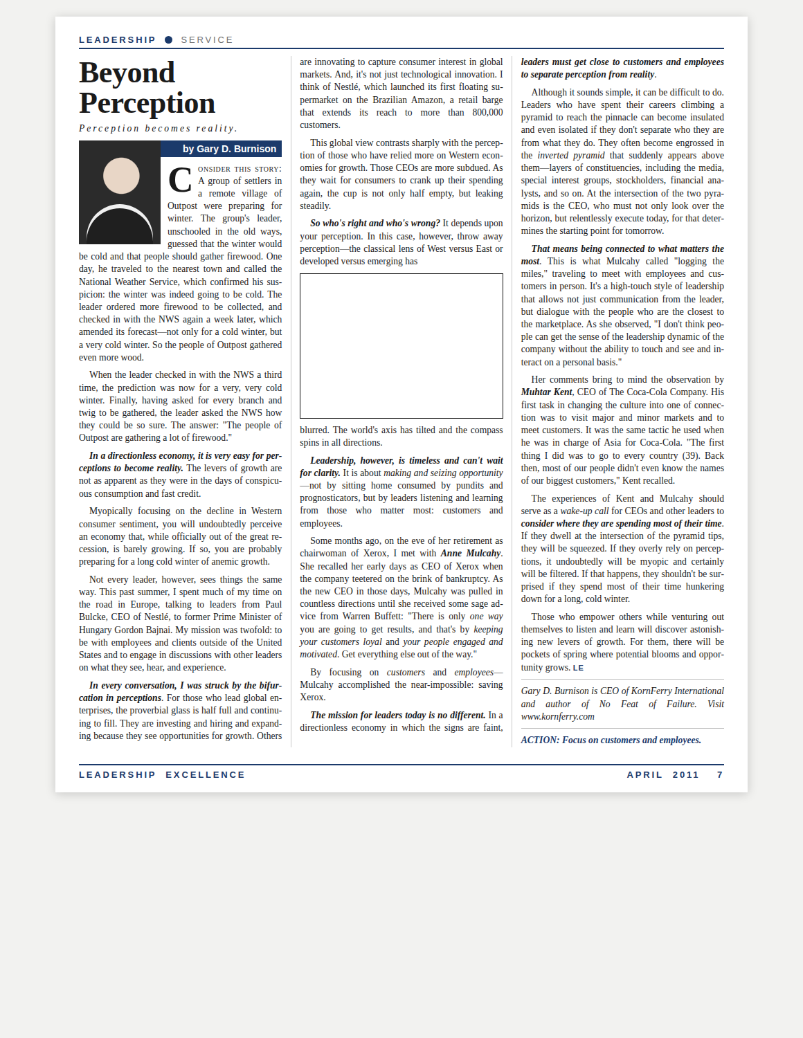Leadership Service
Beyond Perception
Perception becomes reality.
by Gary D. Burnison
Consider this story: A group of settlers in a remote village of Outpost were preparing for winter. The group's leader, unschooled in the old ways, guessed that the winter would be cold and that people should gather firewood. One day, he traveled to the nearest town and called the National Weather Service, which confirmed his suspicion: the winter was indeed going to be cold. The leader ordered more firewood to be collected, and checked in with the NWS again a week later, which amended its forecast—not only for a cold winter, but a very cold winter. So the people of Outpost gathered even more wood.
When the leader checked in with the NWS a third time, the prediction was now for a very, very cold winter. Finally, having asked for every branch and twig to be gathered, the leader asked the NWS how they could be so sure. The answer: "The people of Outpost are gathering a lot of firewood."
In a directionless economy, it is very easy for perceptions to become reality. The levers of growth are not as apparent as they were in the days of conspicuous consumption and fast credit.
Myopically focusing on the decline in Western consumer sentiment, you will undoubtedly perceive an economy that, while officially out of the great recession, is barely growing. If so, you are probably preparing for a long cold winter of anemic growth.
Not every leader, however, sees things the same way. This past summer, I spent much of my time on the road in Europe, talking to leaders from Paul Bulcke, CEO of Nestlé, to former Prime Minister of Hungary Gordon Bajnai. My mission was twofold: to be with employees and clients outside of the United States and to engage in discussions with other leaders on what they see, hear, and experience.
In every conversation, I was struck by the bifurcation in perceptions. For those who lead global enterprises, the proverbial glass is half full and continuing to fill. They are investing and hiring and expanding because they see opportunities for growth. Others are innovating to capture consumer interest in global markets. And, it's not just technological innovation. I think of Nestlé, which launched its first floating supermarket on the Brazilian Amazon, a retail barge that extends its reach to more than 800,000 customers.
This global view contrasts sharply with the perception of those who have relied more on Western economies for growth. Those CEOs are more subdued. As they wait for consumers to crank up their spending again, the cup is not only half empty, but leaking steadily.
So who's right and who's wrong? It depends upon your perception. In this case, however, throw away perception—the classical lens of West versus East or developed versus emerging has
blurred. The world's axis has tilted and the compass spins in all directions.
Leadership, however, is timeless and can't wait for clarity. It is about making and seizing opportunity—not by sitting home consumed by pundits and prognosticators, but by leaders listening and learning from those who matter most: customers and employees.
Some months ago, on the eve of her retirement as chairwoman of Xerox, I met with Anne Mulcahy. She recalled her early days as CEO of Xerox when the company teetered on the brink of bankruptcy. As the new CEO in those days, Mulcahy was pulled in countless directions until she received some sage advice from Warren Buffett: "There is only one way you are going to get results, and that's by keeping your customers loyal and your people engaged and motivated. Get everything else out of the way."
By focusing on customers and employees—Mulcahy accomplished the near-impossible: saving Xerox.
The mission for leaders today is no different. In a directionless economy in which the signs are faint, leaders must get close to customers and employees to separate perception from reality.
Although it sounds simple, it can be difficult to do. Leaders who have spent their careers climbing a pyramid to reach the pinnacle can become insulated and even isolated if they don't separate who they are from what they do. They often become engrossed in the inverted pyramid that suddenly appears above them—layers of constituencies, including the media, special interest groups, stockholders, financial analysts, and so on. At the intersection of the two pyramids is the CEO, who must not only look over the horizon, but relentlessly execute today, for that determines the starting point for tomorrow.
That means being connected to what matters the most. This is what Mulcahy called "logging the miles," traveling to meet with employees and customers in person. It's a high-touch style of leadership that allows not just communication from the leader, but dialogue with the people who are the closest to the marketplace. As she observed, "I don't think people can get the sense of the leadership dynamic of the company without the ability to touch and see and interact on a personal basis."
Her comments bring to mind the observation by Muhtar Kent, CEO of The Coca-Cola Company. His first task in changing the culture into one of connection was to visit major and minor markets and to meet customers. It was the same tactic he used when he was in charge of Asia for Coca-Cola. "The first thing I did was to go to every country (39). Back then, most of our people didn't even know the names of our biggest customers," Kent recalled.
The experiences of Kent and Mulcahy should serve as a wake-up call for CEOs and other leaders to consider where they are spending most of their time. If they dwell at the intersection of the pyramid tips, they will be squeezed. If they overly rely on perceptions, it undoubtedly will be myopic and certainly will be filtered. If that happens, they shouldn't be surprised if they spend most of their time hunkering down for a long, cold winter.
Those who empower others while venturing out themselves to listen and learn will discover astonishing new levers of growth. For them, there will be pockets of spring where potential blooms and opportunity grows. LE
Gary D. Burnison is CEO of KornFerry International and author of No Feat of Failure. Visit www.kornferry.com
ACTION: Focus on customers and employees.
Leadership Excellence
April 2011 7